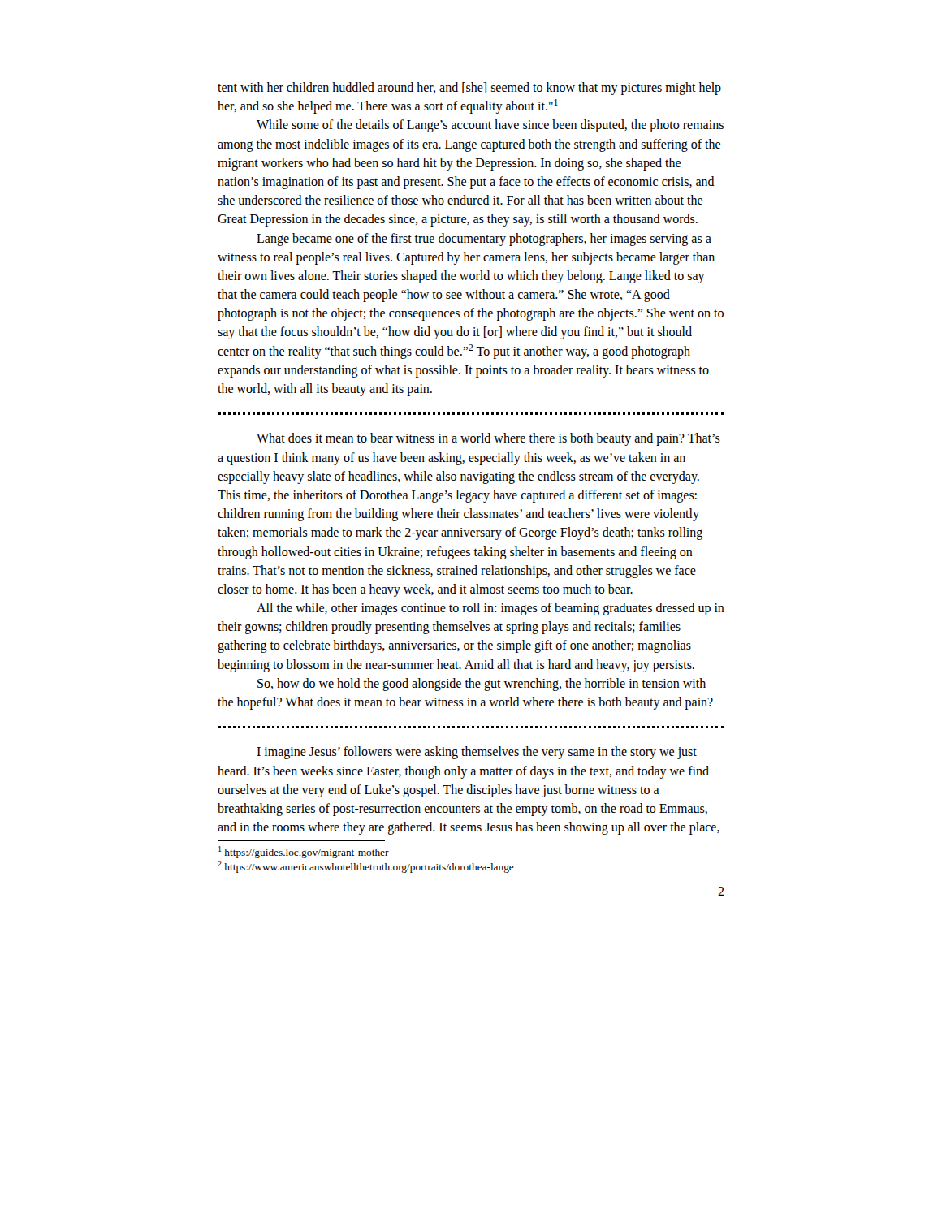tent with her children huddled around her, and [she] seemed to know that my pictures might help her, and so she helped me. There was a sort of equality about it."1
While some of the details of Lange’s account have since been disputed, the photo remains among the most indelible images of its era. Lange captured both the strength and suffering of the migrant workers who had been so hard hit by the Depression. In doing so, she shaped the nation’s imagination of its past and present. She put a face to the effects of economic crisis, and she underscored the resilience of those who endured it. For all that has been written about the Great Depression in the decades since, a picture, as they say, is still worth a thousand words.
Lange became one of the first true documentary photographers, her images serving as a witness to real people’s real lives. Captured by her camera lens, her subjects became larger than their own lives alone. Their stories shaped the world to which they belong. Lange liked to say that the camera could teach people “how to see without a camera.” She wrote, “A good photograph is not the object; the consequences of the photograph are the objects.” She went on to say that the focus shouldn’t be, “how did you do it [or] where did you find it,” but it should center on the reality “that such things could be.”2 To put it another way, a good photograph expands our understanding of what is possible. It points to a broader reality. It bears witness to the world, with all its beauty and its pain.
What does it mean to bear witness in a world where there is both beauty and pain? That’s a question I think many of us have been asking, especially this week, as we’ve taken in an especially heavy slate of headlines, while also navigating the endless stream of the everyday. This time, the inheritors of Dorothea Lange’s legacy have captured a different set of images: children running from the building where their classmates’ and teachers’ lives were violently taken; memorials made to mark the 2-year anniversary of George Floyd’s death; tanks rolling through hollowed-out cities in Ukraine; refugees taking shelter in basements and fleeing on trains. That’s not to mention the sickness, strained relationships, and other struggles we face closer to home. It has been a heavy week, and it almost seems too much to bear.
All the while, other images continue to roll in: images of beaming graduates dressed up in their gowns; children proudly presenting themselves at spring plays and recitals; families gathering to celebrate birthdays, anniversaries, or the simple gift of one another; magnolias beginning to blossom in the near-summer heat. Amid all that is hard and heavy, joy persists.
So, how do we hold the good alongside the gut wrenching, the horrible in tension with the hopeful? What does it mean to bear witness in a world where there is both beauty and pain?
I imagine Jesus’ followers were asking themselves the very same in the story we just heard. It’s been weeks since Easter, though only a matter of days in the text, and today we find ourselves at the very end of Luke’s gospel. The disciples have just borne witness to a breathtaking series of post-resurrection encounters at the empty tomb, on the road to Emmaus, and in the rooms where they are gathered. It seems Jesus has been showing up all over the place,
1 https://guides.loc.gov/migrant-mother
2 https://www.americanswhotellthetruth.org/portraits/dorothea-lange
2